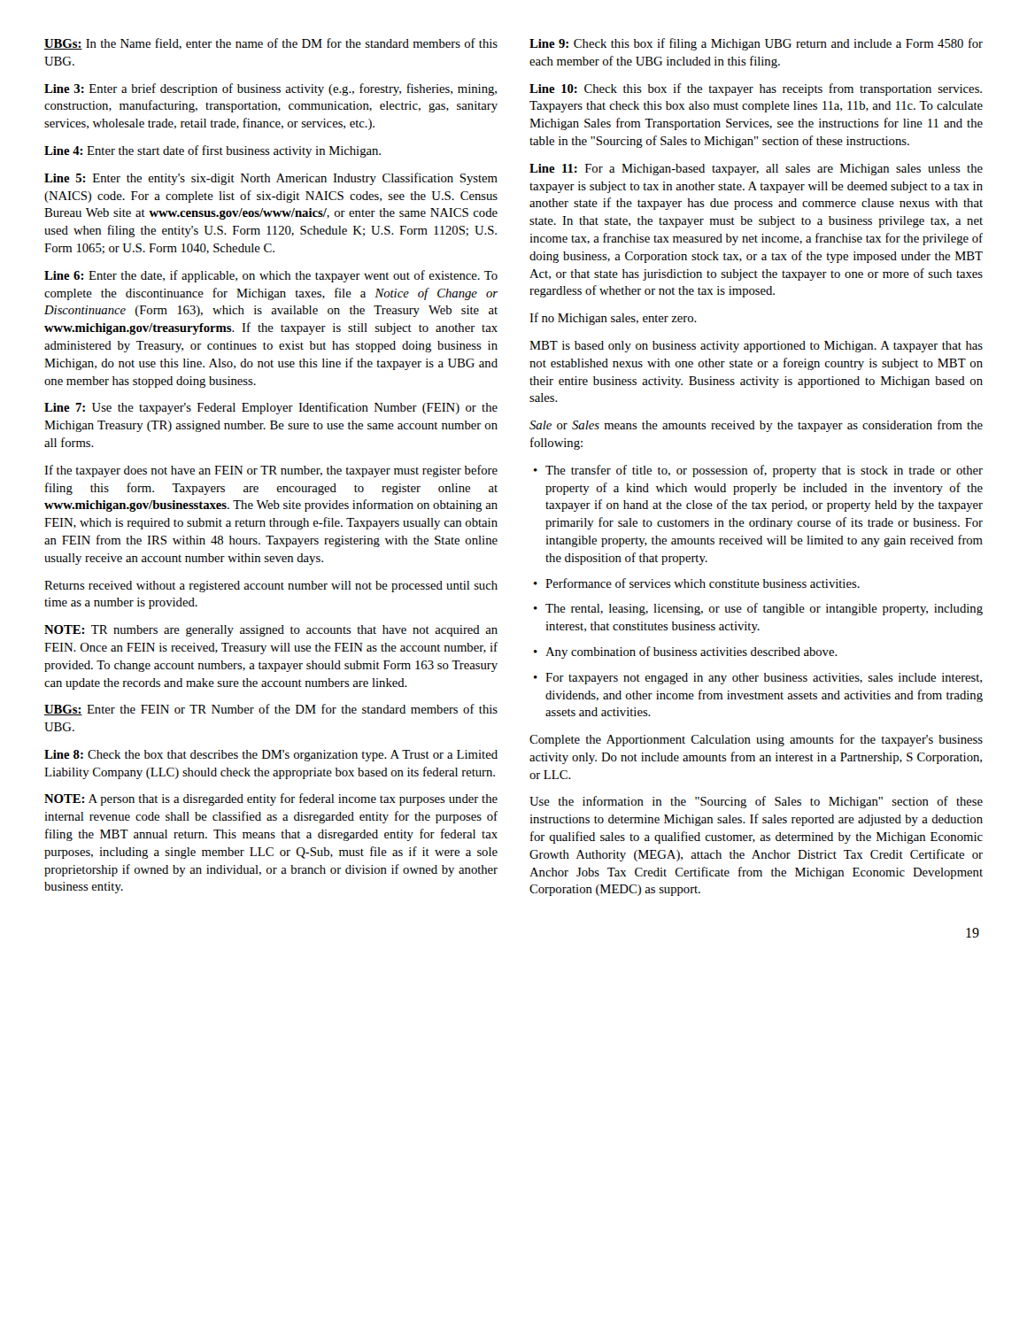UBGs: In the Name field, enter the name of the DM for the standard members of this UBG.
Line 3: Enter a brief description of business activity (e.g., forestry, fisheries, mining, construction, manufacturing, transportation, communication, electric, gas, sanitary services, wholesale trade, retail trade, finance, or services, etc.).
Line 4: Enter the start date of first business activity in Michigan.
Line 5: Enter the entity's six-digit North American Industry Classification System (NAICS) code. For a complete list of six-digit NAICS codes, see the U.S. Census Bureau Web site at www.census.gov/eos/www/naics/, or enter the same NAICS code used when filing the entity's U.S. Form 1120, Schedule K; U.S. Form 1120S; U.S. Form 1065; or U.S. Form 1040, Schedule C.
Line 6: Enter the date, if applicable, on which the taxpayer went out of existence. To complete the discontinuance for Michigan taxes, file a Notice of Change or Discontinuance (Form 163), which is available on the Treasury Web site at www.michigan.gov/treasuryforms. If the taxpayer is still subject to another tax administered by Treasury, or continues to exist but has stopped doing business in Michigan, do not use this line. Also, do not use this line if the taxpayer is a UBG and one member has stopped doing business.
Line 7: Use the taxpayer's Federal Employer Identification Number (FEIN) or the Michigan Treasury (TR) assigned number. Be sure to use the same account number on all forms.
If the taxpayer does not have an FEIN or TR number, the taxpayer must register before filing this form. Taxpayers are encouraged to register online at www.michigan.gov/businesstaxes. The Web site provides information on obtaining an FEIN, which is required to submit a return through e-file. Taxpayers usually can obtain an FEIN from the IRS within 48 hours. Taxpayers registering with the State online usually receive an account number within seven days.
Returns received without a registered account number will not be processed until such time as a number is provided.
NOTE: TR numbers are generally assigned to accounts that have not acquired an FEIN. Once an FEIN is received, Treasury will use the FEIN as the account number, if provided. To change account numbers, a taxpayer should submit Form 163 so Treasury can update the records and make sure the account numbers are linked.
UBGs: Enter the FEIN or TR Number of the DM for the standard members of this UBG.
Line 8: Check the box that describes the DM's organization type. A Trust or a Limited Liability Company (LLC) should check the appropriate box based on its federal return.
NOTE: A person that is a disregarded entity for federal income tax purposes under the internal revenue code shall be classified as a disregarded entity for the purposes of filing the MBT annual return. This means that a disregarded entity for federal tax purposes, including a single member LLC or Q-Sub, must file as if it were a sole proprietorship if owned by an individual, or a branch or division if owned by another business entity.
Line 9: Check this box if filing a Michigan UBG return and include a Form 4580 for each member of the UBG included in this filing.
Line 10: Check this box if the taxpayer has receipts from transportation services. Taxpayers that check this box also must complete lines 11a, 11b, and 11c. To calculate Michigan Sales from Transportation Services, see the instructions for line 11 and the table in the "Sourcing of Sales to Michigan" section of these instructions.
Line 11: For a Michigan-based taxpayer, all sales are Michigan sales unless the taxpayer is subject to tax in another state. A taxpayer will be deemed subject to a tax in another state if the taxpayer has due process and commerce clause nexus with that state. In that state, the taxpayer must be subject to a business privilege tax, a net income tax, a franchise tax measured by net income, a franchise tax for the privilege of doing business, a Corporation stock tax, or a tax of the type imposed under the MBT Act, or that state has jurisdiction to subject the taxpayer to one or more of such taxes regardless of whether or not the tax is imposed.
If no Michigan sales, enter zero.
MBT is based only on business activity apportioned to Michigan. A taxpayer that has not established nexus with one other state or a foreign country is subject to MBT on their entire business activity. Business activity is apportioned to Michigan based on sales.
Sale or Sales means the amounts received by the taxpayer as consideration from the following:
The transfer of title to, or possession of, property that is stock in trade or other property of a kind which would properly be included in the inventory of the taxpayer if on hand at the close of the tax period, or property held by the taxpayer primarily for sale to customers in the ordinary course of its trade or business. For intangible property, the amounts received will be limited to any gain received from the disposition of that property.
Performance of services which constitute business activities.
The rental, leasing, licensing, or use of tangible or intangible property, including interest, that constitutes business activity.
Any combination of business activities described above.
For taxpayers not engaged in any other business activities, sales include interest, dividends, and other income from investment assets and activities and from trading assets and activities.
Complete the Apportionment Calculation using amounts for the taxpayer's business activity only. Do not include amounts from an interest in a Partnership, S Corporation, or LLC.
Use the information in the "Sourcing of Sales to Michigan" section of these instructions to determine Michigan sales. If sales reported are adjusted by a deduction for qualified sales to a qualified customer, as determined by the Michigan Economic Growth Authority (MEGA), attach the Anchor District Tax Credit Certificate or Anchor Jobs Tax Credit Certificate from the Michigan Economic Development Corporation (MEDC) as support.
19